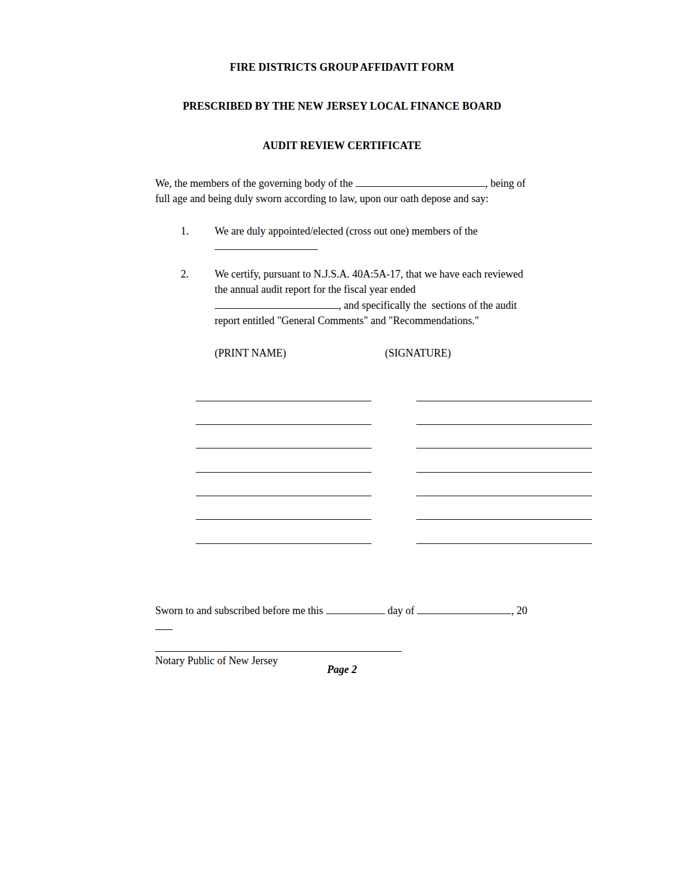FIRE DISTRICTS GROUP AFFIDAVIT FORM
PRESCRIBED BY THE NEW JERSEY LOCAL FINANCE BOARD
AUDIT REVIEW CERTIFICATE
We, the members of the governing body of the , being of full age and being duly sworn according to law, upon our oath depose and say:
1. We are duly appointed/elected (cross out one) members of the
2. We certify, pursuant to N.J.S.A. 40A:5A-17, that we have each reviewed the annual audit report for the fiscal year ended , and specifically the sections of the audit report entitled "General Comments" and "Recommendations."
(PRINT NAME)
(SIGNATURE)
Sworn to and subscribed before me this day of , 20
Notary Public of New Jersey
Page 2